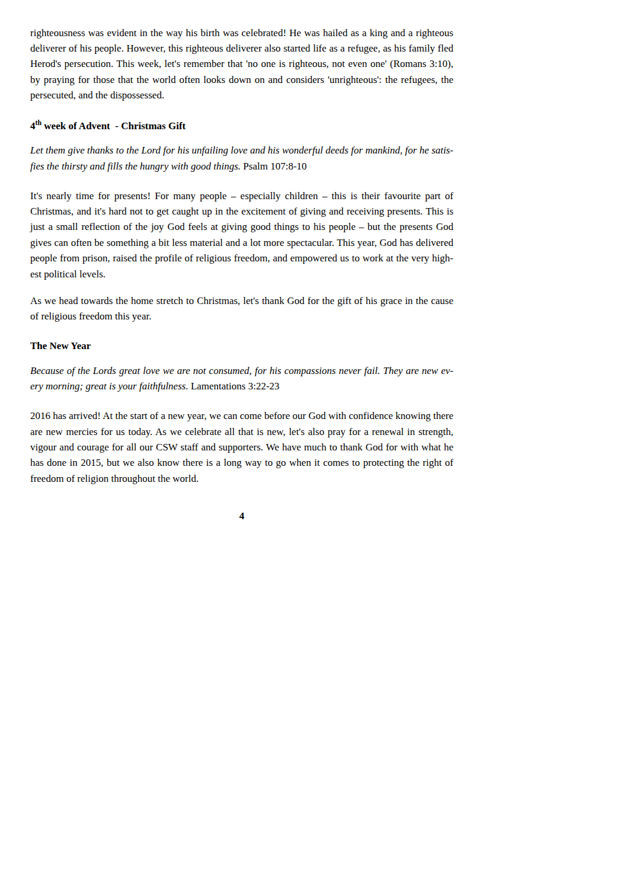righteousness was evident in the way his birth was celebrated! He was hailed as a king and a righteous deliverer of his people. However, this righteous deliverer also started life as a refugee, as his family fled Herod's persecution. This week, let's remember that 'no one is righteous, not even one' (Romans 3:10), by praying for those that the world often looks down on and considers 'unrighteous': the refugees, the persecuted, and the dispossessed.
4th week of Advent - Christmas Gift
Let them give thanks to the Lord for his unfailing love and his wonderful deeds for mankind, for he satisfies the thirsty and fills the hungry with good things. Psalm 107:8-10
It's nearly time for presents! For many people – especially children – this is their favourite part of Christmas, and it's hard not to get caught up in the excitement of giving and receiving presents. This is just a small reflection of the joy God feels at giving good things to his people – but the presents God gives can often be something a bit less material and a lot more spectacular. This year, God has delivered people from prison, raised the profile of religious freedom, and empowered us to work at the very highest political levels.
As we head towards the home stretch to Christmas, let's thank God for the gift of his grace in the cause of religious freedom this year.
The New Year
Because of the Lords great love we are not consumed, for his compassions never fail. They are new every morning; great is your faithfulness. Lamentations 3:22-23
2016 has arrived! At the start of a new year, we can come before our God with confidence knowing there are new mercies for us today. As we celebrate all that is new, let's also pray for a renewal in strength, vigour and courage for all our CSW staff and supporters. We have much to thank God for with what he has done in 2015, but we also know there is a long way to go when it comes to protecting the right of freedom of religion throughout the world.
4